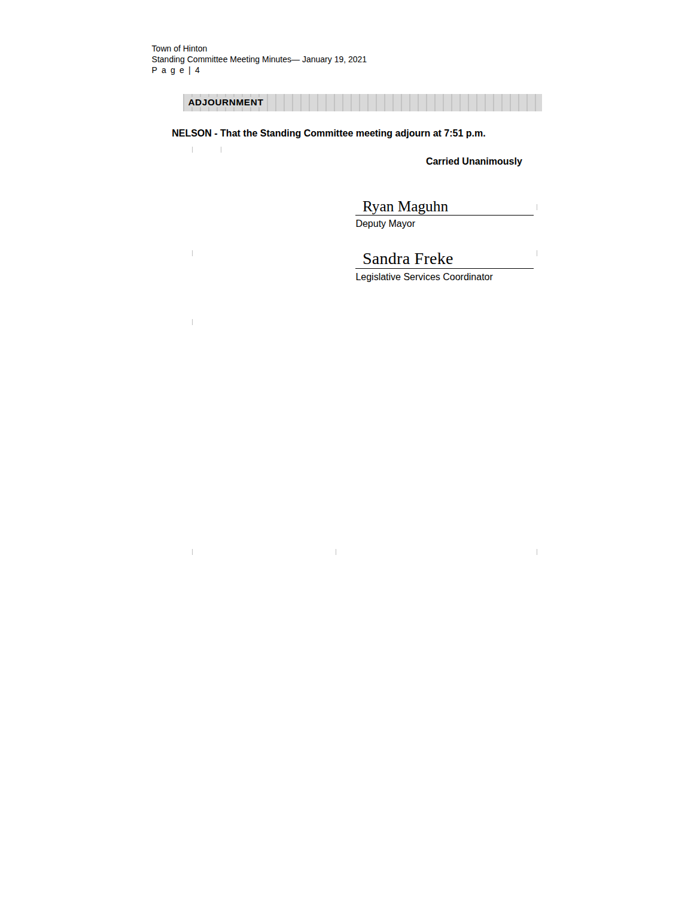Town of Hinton
Standing Committee Meeting Minutes— January 19, 2021
P a g e | 4
ADJOURNMENT
NELSON - That the Standing Committee meeting adjourn at 7:51 p.m.
Carried Unanimously
Ryan Maguhn
Deputy Mayor
Sandra Freke
Legislative Services Coordinator